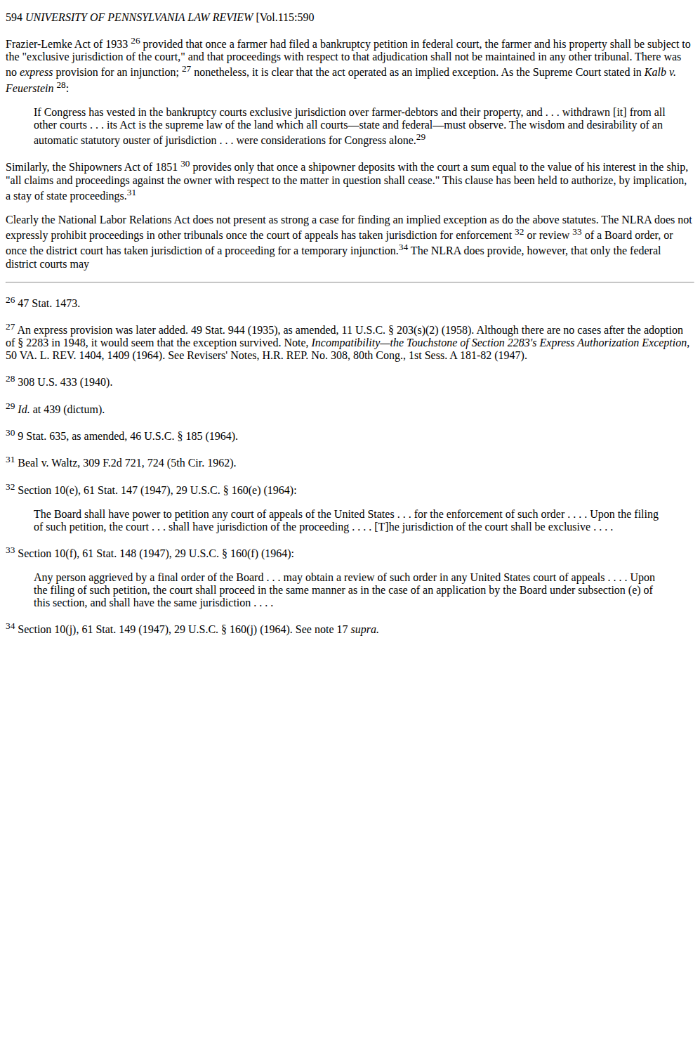594 UNIVERSITY OF PENNSYLVANIA LAW REVIEW [Vol.115:590
Frazier-Lemke Act of 1933 26 provided that once a farmer had filed a bankruptcy petition in federal court, the farmer and his property shall be subject to the "exclusive jurisdiction of the court," and that proceedings with respect to that adjudication shall not be maintained in any other tribunal. There was no express provision for an injunction; 27 nonetheless, it is clear that the act operated as an implied exception. As the Supreme Court stated in Kalb v. Feuerstein 28:
If Congress has vested in the bankruptcy courts exclusive jurisdiction over farmer-debtors and their property, and . . . withdrawn [it] from all other courts . . . its Act is the supreme law of the land which all courts—state and federal—must observe. The wisdom and desirability of an automatic statutory ouster of jurisdiction . . . were considerations for Congress alone.29
Similarly, the Shipowners Act of 1851 30 provides only that once a shipowner deposits with the court a sum equal to the value of his interest in the ship, "all claims and proceedings against the owner with respect to the matter in question shall cease." This clause has been held to authorize, by implication, a stay of state proceedings.31
Clearly the National Labor Relations Act does not present as strong a case for finding an implied exception as do the above statutes. The NLRA does not expressly prohibit proceedings in other tribunals once the court of appeals has taken jurisdiction for enforcement 32 or review 33 of a Board order, or once the district court has taken jurisdiction of a proceeding for a temporary injunction.34 The NLRA does provide, however, that only the federal district courts may
26 47 Stat. 1473.
27 An express provision was later added. 49 Stat. 944 (1935), as amended, 11 U.S.C. § 203(s)(2) (1958). Although there are no cases after the adoption of § 2283 in 1948, it would seem that the exception survived. Note, Incompatibility—the Touchstone of Section 2283's Express Authorization Exception, 50 VA. L. REV. 1404, 1409 (1964). See Revisers' Notes, H.R. REP. No. 308, 80th Cong., 1st Sess. A 181-82 (1947).
28 308 U.S. 433 (1940).
29 Id. at 439 (dictum).
30 9 Stat. 635, as amended, 46 U.S.C. § 185 (1964).
31 Beal v. Waltz, 309 F.2d 721, 724 (5th Cir. 1962).
32 Section 10(e), 61 Stat. 147 (1947), 29 U.S.C. § 160(e) (1964):
The Board shall have power to petition any court of appeals of the United States . . . for the enforcement of such order . . . . Upon the filing of such petition, the court . . . shall have jurisdiction of the proceeding . . . . [T]he jurisdiction of the court shall be exclusive . . . .
33 Section 10(f), 61 Stat. 148 (1947), 29 U.S.C. § 160(f) (1964):
Any person aggrieved by a final order of the Board . . . may obtain a review of such order in any United States court of appeals . . . . Upon the filing of such petition, the court shall proceed in the same manner as in the case of an application by the Board under subsection (e) of this section, and shall have the same jurisdiction . . . .
34 Section 10(j), 61 Stat. 149 (1947), 29 U.S.C. § 160(j) (1964). See note 17 supra.